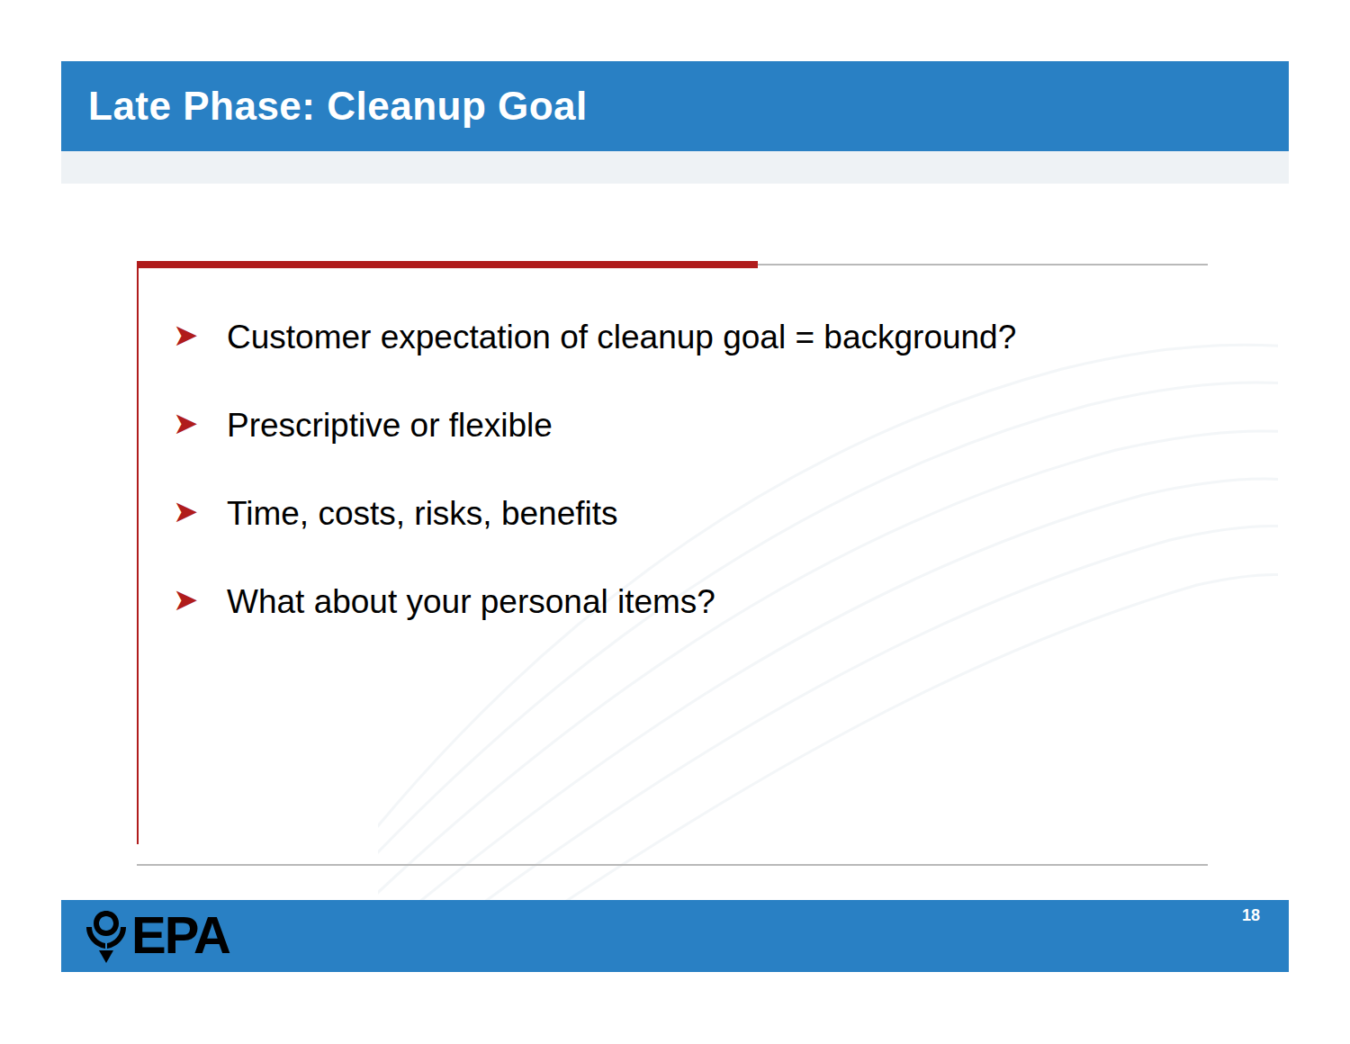Late Phase: Cleanup Goal
➤Customer expectation of cleanup goal = background?
➤Prescriptive or flexible
➤Time, costs, risks, benefits
➤What about your personal items?
18
EPA